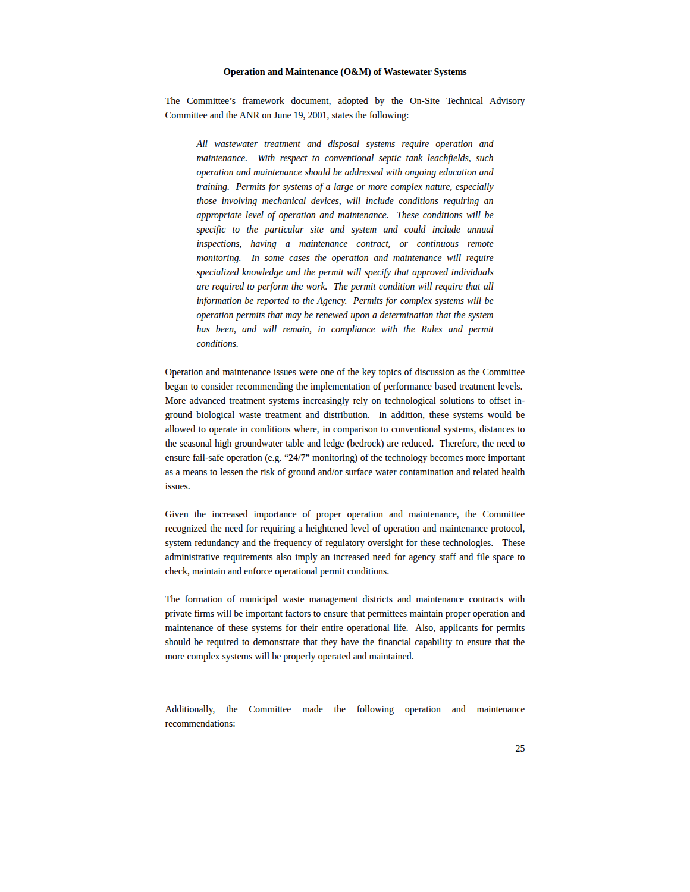Operation and Maintenance (O&M) of Wastewater Systems
The Committee’s framework document, adopted by the On-Site Technical Advisory Committee and the ANR on June 19, 2001, states the following:
All wastewater treatment and disposal systems require operation and maintenance. With respect to conventional septic tank leachfields, such operation and maintenance should be addressed with ongoing education and training. Permits for systems of a large or more complex nature, especially those involving mechanical devices, will include conditions requiring an appropriate level of operation and maintenance. These conditions will be specific to the particular site and system and could include annual inspections, having a maintenance contract, or continuous remote monitoring. In some cases the operation and maintenance will require specialized knowledge and the permit will specify that approved individuals are required to perform the work. The permit condition will require that all information be reported to the Agency. Permits for complex systems will be operation permits that may be renewed upon a determination that the system has been, and will remain, in compliance with the Rules and permit conditions.
Operation and maintenance issues were one of the key topics of discussion as the Committee began to consider recommending the implementation of performance based treatment levels. More advanced treatment systems increasingly rely on technological solutions to offset in-ground biological waste treatment and distribution. In addition, these systems would be allowed to operate in conditions where, in comparison to conventional systems, distances to the seasonal high groundwater table and ledge (bedrock) are reduced. Therefore, the need to ensure fail-safe operation (e.g. “24/7” monitoring) of the technology becomes more important as a means to lessen the risk of ground and/or surface water contamination and related health issues.
Given the increased importance of proper operation and maintenance, the Committee recognized the need for requiring a heightened level of operation and maintenance protocol, system redundancy and the frequency of regulatory oversight for these technologies. These administrative requirements also imply an increased need for agency staff and file space to check, maintain and enforce operational permit conditions.
The formation of municipal waste management districts and maintenance contracts with private firms will be important factors to ensure that permittees maintain proper operation and maintenance of these systems for their entire operational life. Also, applicants for permits should be required to demonstrate that they have the financial capability to ensure that the more complex systems will be properly operated and maintained.
Additionally, the Committee made the following operation and maintenance recommendations:
25